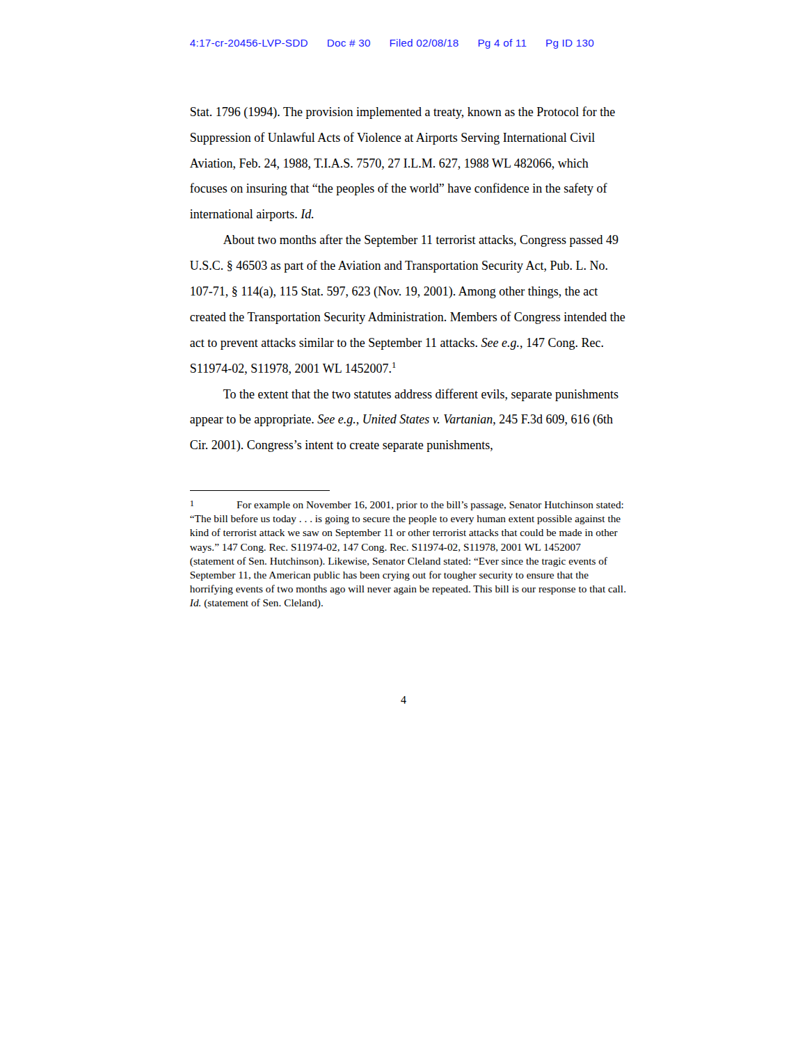4:17-cr-20456-LVP-SDD Doc # 30 Filed 02/08/18 Pg 4 of 11 Pg ID 130
Stat. 1796 (1994). The provision implemented a treaty, known as the Protocol for the Suppression of Unlawful Acts of Violence at Airports Serving International Civil Aviation, Feb. 24, 1988, T.I.A.S. 7570, 27 I.L.M. 627, 1988 WL 482066, which focuses on insuring that “the peoples of the world” have confidence in the safety of international airports. Id.
About two months after the September 11 terrorist attacks, Congress passed 49 U.S.C. § 46503 as part of the Aviation and Transportation Security Act, Pub. L. No. 107-71, § 114(a), 115 Stat. 597, 623 (Nov. 19, 2001). Among other things, the act created the Transportation Security Administration. Members of Congress intended the act to prevent attacks similar to the September 11 attacks. See e.g., 147 Cong. Rec. S11974-02, S11978, 2001 WL 1452007.1
To the extent that the two statutes address different evils, separate punishments appear to be appropriate. See e.g., United States v. Vartanian, 245 F.3d 609, 616 (6th Cir. 2001). Congress’s intent to create separate punishments,
1 For example on November 16, 2001, prior to the bill’s passage, Senator Hutchinson stated: “The bill before us today . . . is going to secure the people to every human extent possible against the kind of terrorist attack we saw on September 11 or other terrorist attacks that could be made in other ways.” 147 Cong. Rec. S11974-02, 147 Cong. Rec. S11974-02, S11978, 2001 WL 1452007 (statement of Sen. Hutchinson). Likewise, Senator Cleland stated: “Ever since the tragic events of September 11, the American public has been crying out for tougher security to ensure that the horrifying events of two months ago will never again be repeated. This bill is our response to that call. Id. (statement of Sen. Cleland).
4